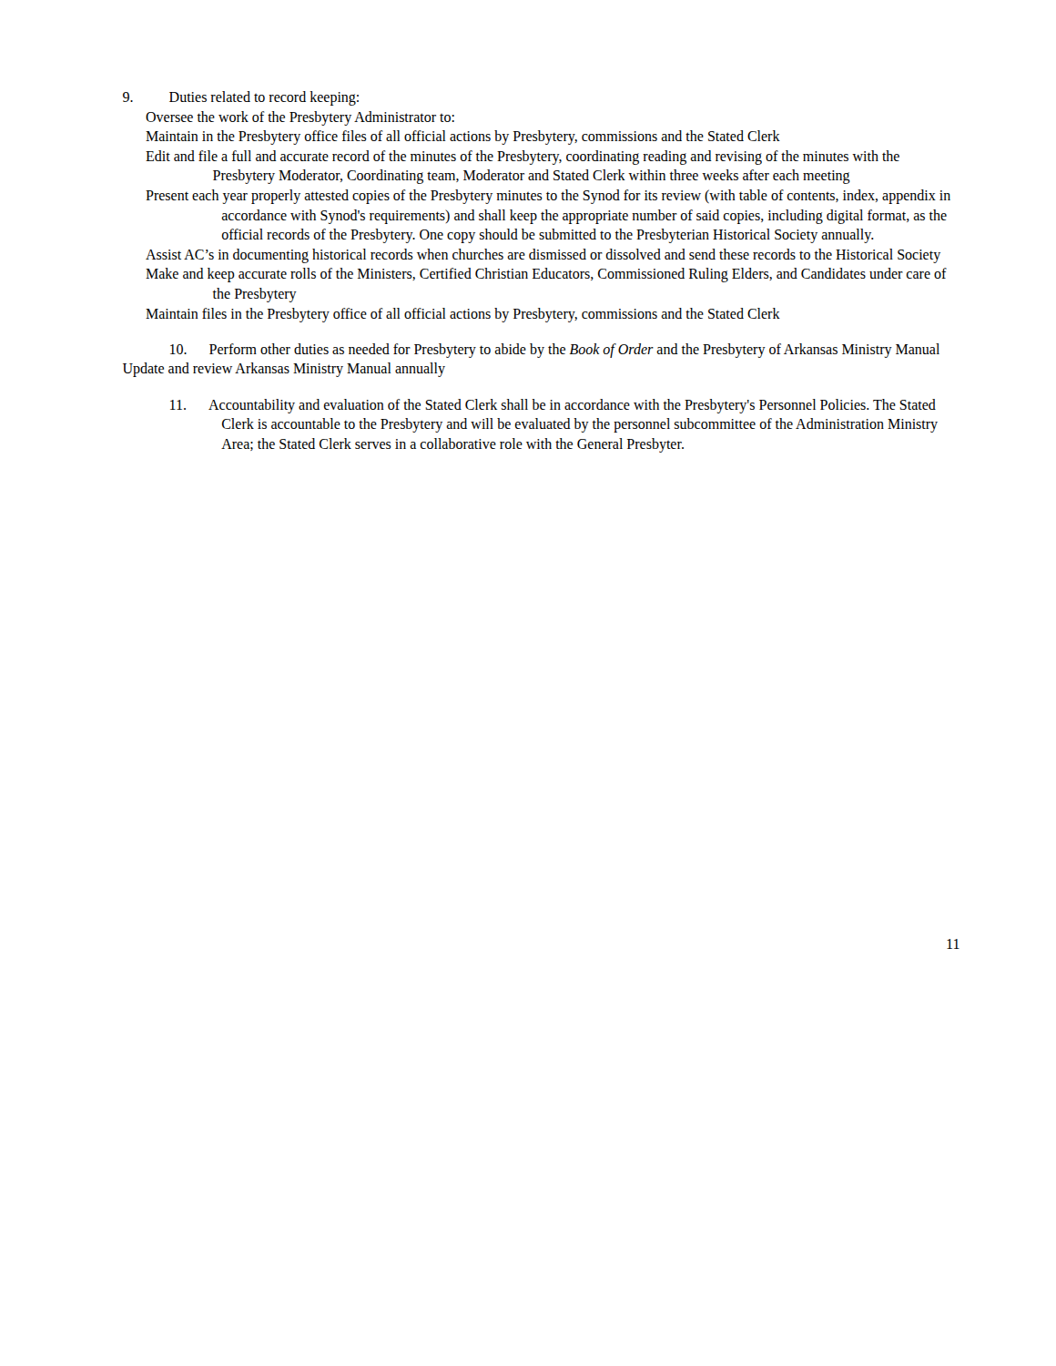9. Duties related to record keeping:
Oversee the work of the Presbytery Administrator to:
Maintain in the Presbytery office files of all official actions by Presbytery, commissions and the Stated Clerk
Edit and file a full and accurate record of the minutes of the Presbytery, coordinating reading and revising of the minutes with the Presbytery Moderator, Coordinating team, Moderator and Stated Clerk within three weeks after each meeting
Present each year properly attested copies of the Presbytery minutes to the Synod for its review (with table of contents, index, appendix in accordance with Synod's requirements) and shall keep the appropriate number of said copies, including digital format, as the official records of the Presbytery. One copy should be submitted to the Presbyterian Historical Society annually.
Assist AC’s in documenting historical records when churches are dismissed or dissolved and send these records to the Historical Society
Make and keep accurate rolls of the Ministers, Certified Christian Educators, Commissioned Ruling Elders, and Candidates under care of the Presbytery
Maintain files in the Presbytery office of all official actions by Presbytery, commissions and the Stated Clerk
10. Perform other duties as needed for Presbytery to abide by the Book of Order and the Presbytery of Arkansas Ministry Manual
Update and review Arkansas Ministry Manual annually
11. Accountability and evaluation of the Stated Clerk shall be in accordance with the Presbytery's Personnel Policies. The Stated Clerk is accountable to the Presbytery and will be evaluated by the personnel subcommittee of the Administration Ministry Area; the Stated Clerk serves in a collaborative role with the General Presbyter.
11